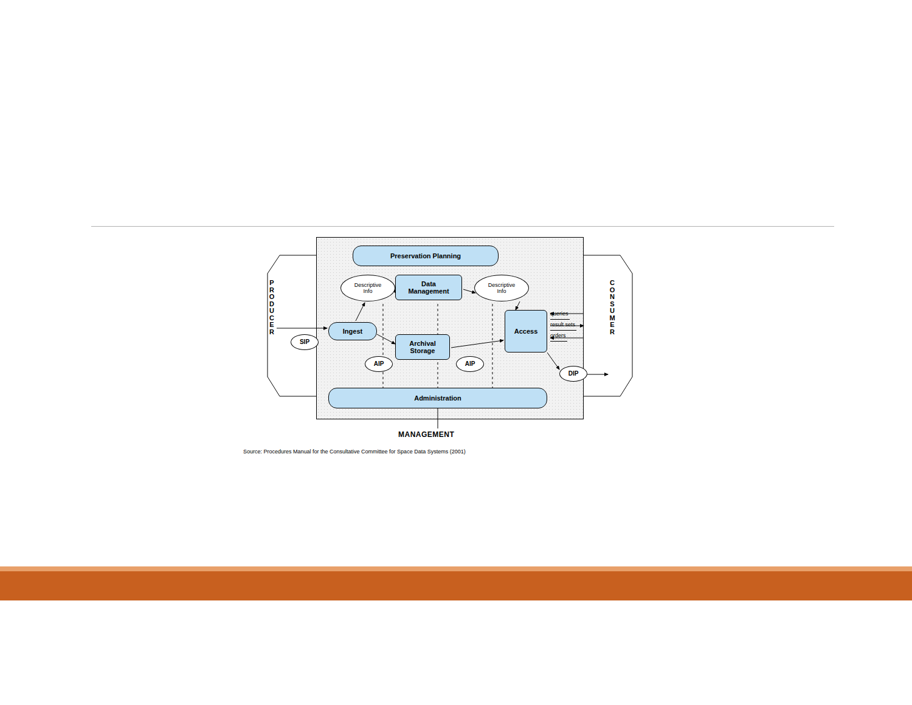Preservation Planning
Administration
Data
Management
Ingest
Archival
Storage
Access
Descriptive
Info
Descriptive
Info
SIP
AIP
AIP
DIP
P
R
O
D
U
C
E
R
C
O
N
S
U
M
E
R
queries
result sets
orders
MANAGEMENT
Source: Procedures Manual for the Consultative Committee for Space Data Systems (2001)